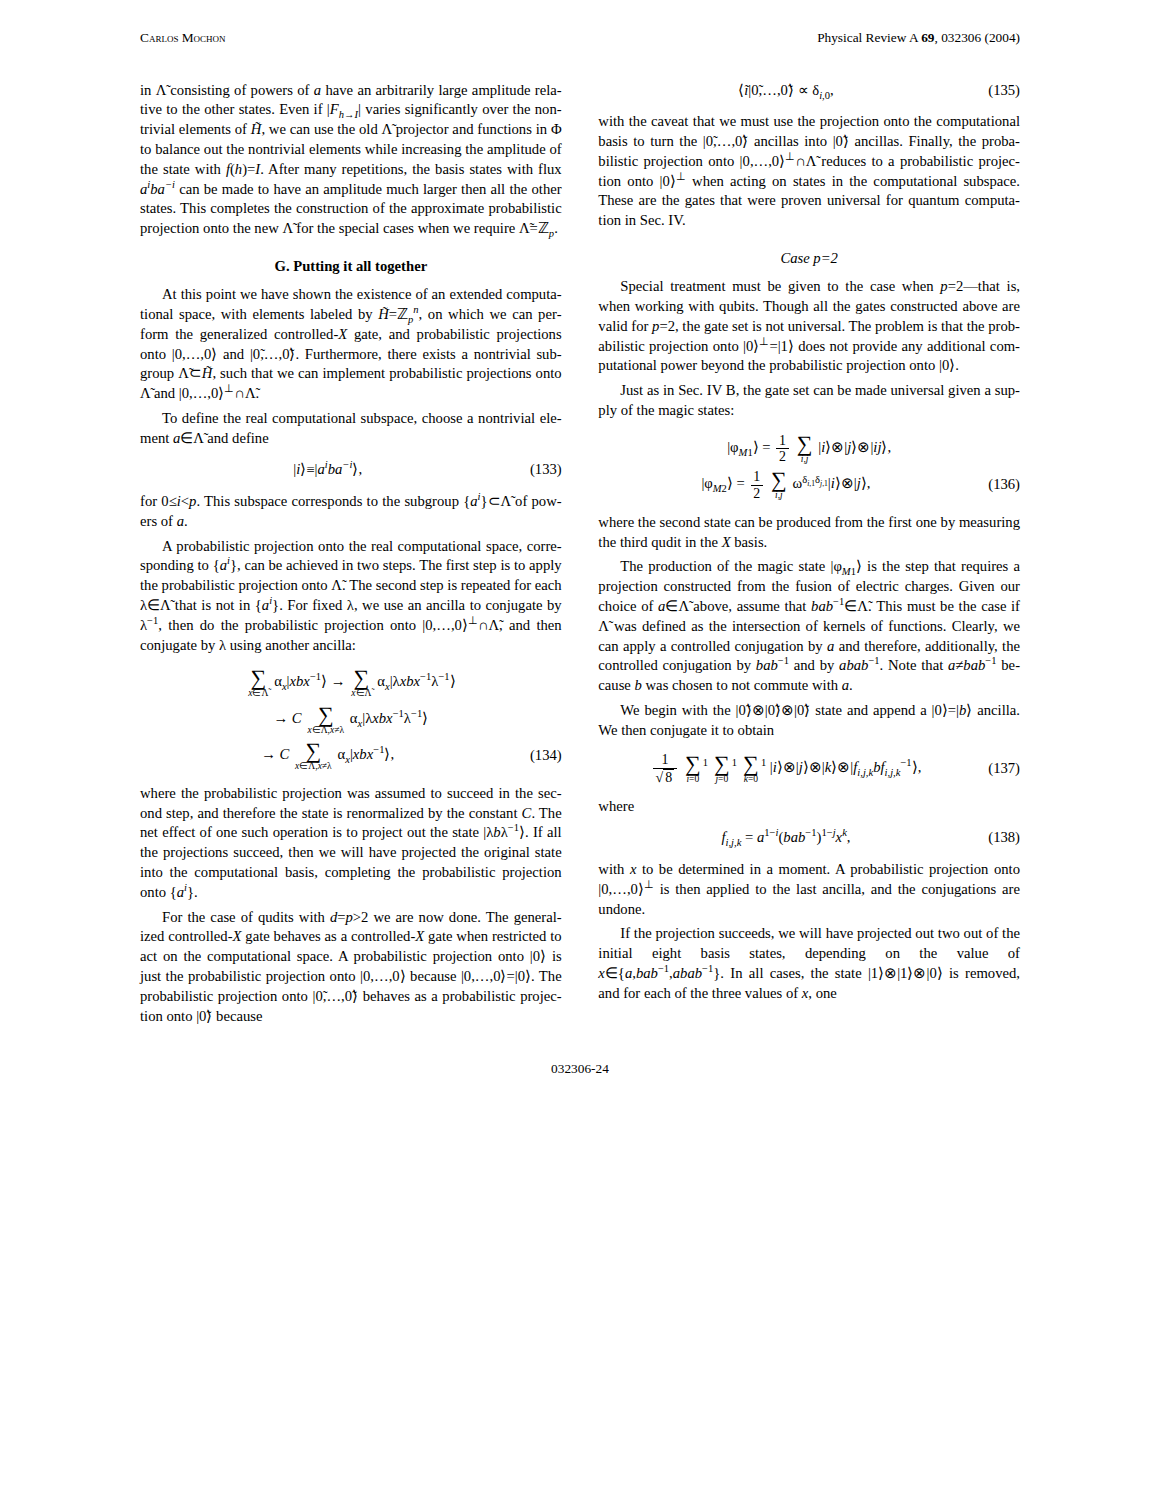Carlos Mochon Physical Review A 69, 032306 (2004)
in Λ̃ consisting of powers of a have an arbitrarily large amplitude relative to the other states. Even if |Fh→I| varies significantly over the nontrivial elements of H̃, we can use the old Λ̃ projector and functions in Φ to balance out the nontrivial elements while increasing the amplitude of the state with f(h)=I. After many repetitions, the basis states with flux aiba−i can be made to have an amplitude much larger then all the other states. This completes the construction of the approximate probabilistic projection onto the new Λ̃ for the special cases when we require Λ̃=ℤp.
G. Putting it all together
At this point we have shown the existence of an extended computational space, with elements labeled by H̃=ℤpn, on which we can perform the generalized controlled-X gate, and probabilistic projections onto |0,…,0⟩ and |0̃,…,0̃⟩. Furthermore, there exists a nontrivial subgroup Λ̃⊂H̃, such that we can implement probabilistic projections onto Λ̃ and |0,…,0⟩⊥∩Λ̃.
To define the real computational subspace, choose a nontrivial element a∈Λ̃ and define
|i⟩≡|aiba−i⟩, (133)
for 0≤i<p. This subspace corresponds to the subgroup {ai}⊂Λ̃ of powers of a.
A probabilistic projection onto the real computational space, corresponding to {ai}, can be achieved in two steps. The first step is to apply the probabilistic projection onto Λ̃. The second step is repeated for each λ∈Λ̃ that is not in {ai}. For fixed λ, we use an ancilla to conjugate by λ−1, then do the probabilistic projection onto |0,…,0⟩⊥∩Λ̃, and then conjugate by λ using another ancilla:
∑x∈Λ̃ αx|xbx−1⟩ → ∑x∈Λ̃ αx|λxbx−1λ−1⟩
→ C ∑x∈Λ̃,x≠λ αx|λxbx−1λ−1⟩
→ C ∑x∈Λ̃,x≠λ αx|xbx−1⟩, (134)
where the probabilistic projection was assumed to succeed in the second step, and therefore the state is renormalized by the constant C. The net effect of one such operation is to project out the state |λbλ−1⟩. If all the projections succeed, then we will have projected the original state into the computational basis, completing the probabilistic projection onto {ai}.
For the case of qudits with d=p>2 we are now done. The generalized controlled-X gate behaves as a controlled-X gate when restricted to act on the computational space. A probabilistic projection onto |0⟩ is just the probabilistic projection onto |0,…,0⟩ because |0,…,0⟩=|0⟩. The probabilistic projection onto |0̃,…,0̃⟩ behaves as a probabilistic projection onto |0̃⟩ because
⟨ĩ|0̃,…,0̃⟩ ∝ δi,0, (135)
with the caveat that we must use the projection onto the computational basis to turn the |0̃,…,0̃⟩ ancillas into |0̃⟩ ancillas. Finally, the probabilistic projection onto |0,…,0⟩⊥∩Λ̃ reduces to a probabilistic projection onto |0⟩⊥ when acting on states in the computational subspace. These are the gates that were proven universal for quantum computation in Sec. IV.
Case p=2
Special treatment must be given to the case when p=2—that is, when working with qubits. Though all the gates constructed above are valid for p=2, the gate set is not universal. The problem is that the probabilistic projection onto |0⟩⊥=|1⟩ does not provide any additional computational power beyond the probabilistic projection onto |0⟩.
Just as in Sec. IV B, the gate set can be made universal given a supply of the magic states:
|φM1⟩ = 12 ∑i,j |i⟩⊗|j⟩⊗|ij⟩,
|φM2⟩ = 12 ∑i,j ωδi,1δj,1|i⟩⊗|j⟩, (136)
where the second state can be produced from the first one by measuring the third qudit in the X basis.
The production of the magic state |φM1⟩ is the step that requires a projection constructed from the fusion of electric charges. Given our choice of a∈Λ̃ above, assume that bab−1∈Λ̃. This must be the case if Λ̃ was defined as the intersection of kernels of functions. Clearly, we can apply a controlled conjugation by a and therefore, additionally, the controlled conjugation by bab−1 and by abab−1. Note that a≠bab−1 because b was chosen to not commute with a.
We begin with the |0̃⟩⊗|0̃⟩⊗|0̃⟩ state and append a |0⟩=|b⟩ ancilla. We then conjugate it to obtain
1√8 ∑i=01 ∑j=01 ∑k=01 |i⟩⊗|j⟩⊗|k⟩⊗|fi,j,kbfi,j,k−1⟩, (137)
where
fi,j,k = a1−i(bab−1)1−jxk, (138)
with x to be determined in a moment. A probabilistic projection onto |0,…,0⟩⊥ is then applied to the last ancilla, and the conjugations are undone.
If the projection succeeds, we will have projected out two out of the initial eight basis states, depending on the value of x∈{a,bab−1,abab−1}. In all cases, the state |1⟩⊗|1⟩⊗|0⟩ is removed, and for each of the three values of x, one
032306-24